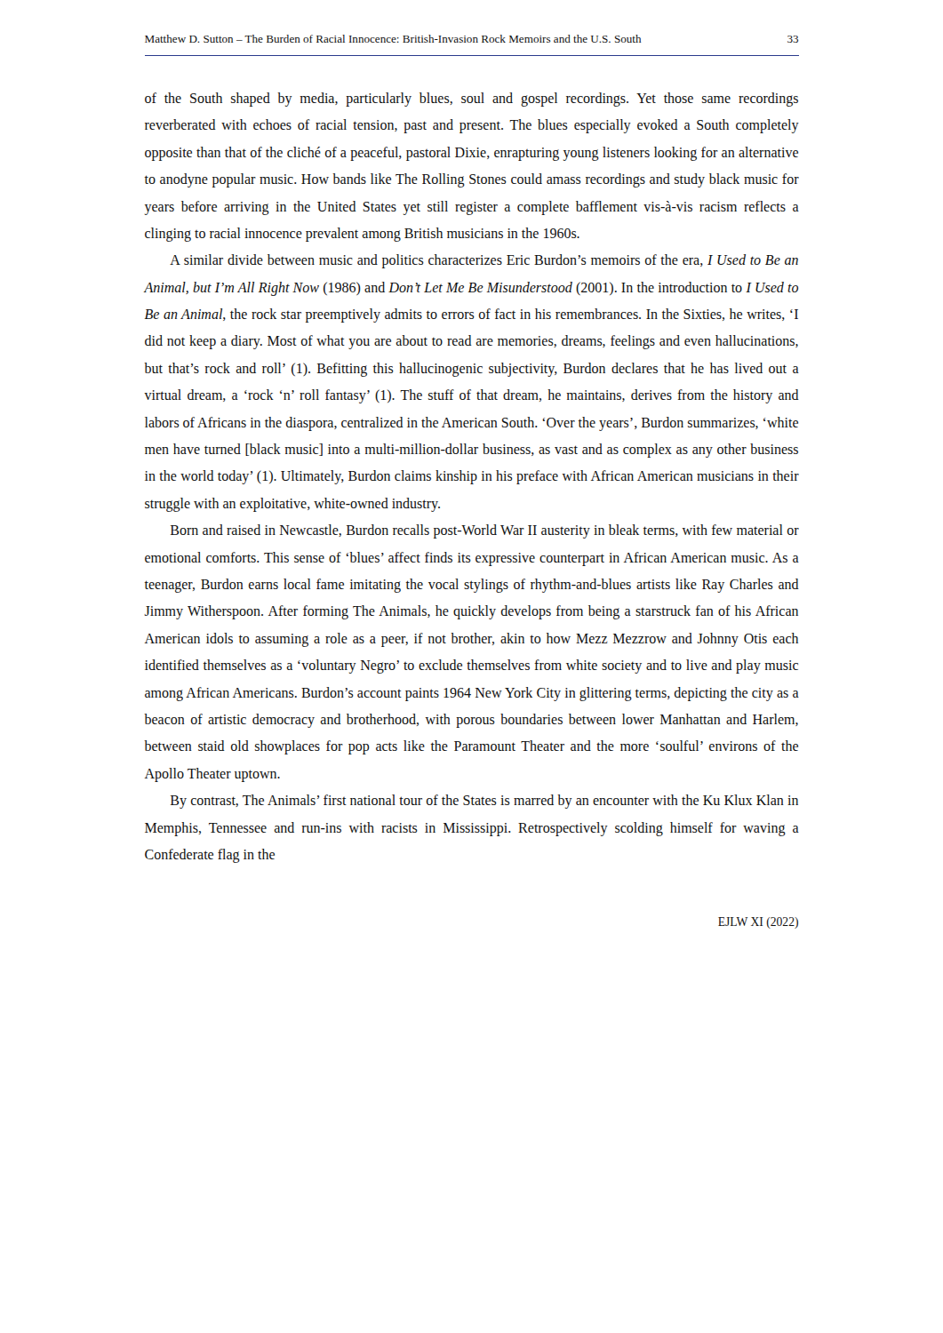Matthew D. Sutton – The Burden of Racial Innocence: British-Invasion Rock Memoirs and the U.S. South 33
of the South shaped by media, particularly blues, soul and gospel recordings. Yet those same recordings reverberated with echoes of racial tension, past and present. The blues especially evoked a South completely opposite than that of the cliché of a peaceful, pastoral Dixie, enrapturing young listeners looking for an alternative to anodyne popular music. How bands like The Rolling Stones could amass recordings and study black music for years before arriving in the United States yet still register a complete bafflement vis-à-vis racism reflects a clinging to racial innocence prevalent among British musicians in the 1960s.
A similar divide between music and politics characterizes Eric Burdon’s memoirs of the era, I Used to Be an Animal, but I’m All Right Now (1986) and Don’t Let Me Be Misunderstood (2001). In the introduction to I Used to Be an Animal, the rock star preemptively admits to errors of fact in his remembrances. In the Sixties, he writes, ‘I did not keep a diary. Most of what you are about to read are memories, dreams, feelings and even hallucinations, but that’s rock and roll’ (1). Befitting this hallucinogenic subjectivity, Burdon declares that he has lived out a virtual dream, a ‘rock ‘n’ roll fantasy’ (1). The stuff of that dream, he maintains, derives from the history and labors of Africans in the diaspora, centralized in the American South. ‘Over the years’, Burdon summarizes, ‘white men have turned [black music] into a multi-million-dollar business, as vast and as complex as any other business in the world today’ (1). Ultimately, Burdon claims kinship in his preface with African American musicians in their struggle with an exploitative, white-owned industry.
Born and raised in Newcastle, Burdon recalls post-World War II austerity in bleak terms, with few material or emotional comforts. This sense of ‘blues’ affect finds its expressive counterpart in African American music. As a teenager, Burdon earns local fame imitating the vocal stylings of rhythm-and-blues artists like Ray Charles and Jimmy Witherspoon. After forming The Animals, he quickly develops from being a starstruck fan of his African American idols to assuming a role as a peer, if not brother, akin to how Mezz Mezzrow and Johnny Otis each identified themselves as a ‘voluntary Negro’ to exclude themselves from white society and to live and play music among African Americans. Burdon’s account paints 1964 New York City in glittering terms, depicting the city as a beacon of artistic democracy and brotherhood, with porous boundaries between lower Manhattan and Harlem, between staid old showplaces for pop acts like the Paramount Theater and the more ‘soulful’ environs of the Apollo Theater uptown.
By contrast, The Animals’ first national tour of the States is marred by an encounter with the Ku Klux Klan in Memphis, Tennessee and run-ins with racists in Mississippi. Retrospectively scolding himself for waving a Confederate flag in the
EJLW XI (2022)